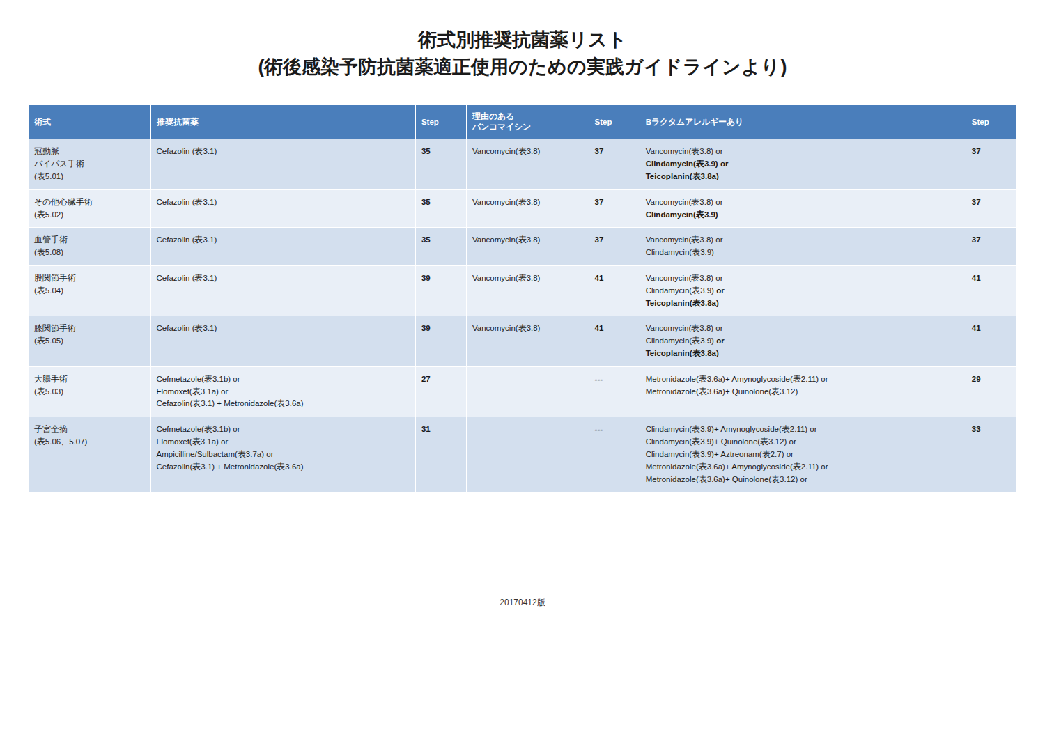術式別推奨抗菌薬リスト
(術後感染予防抗菌薬適正使用のための実践ガイドラインより)
| 術式 | 推奨抗菌薬 | Step | 理由のある バンコマイシン | Step | Bラクタムアレルギーあり | Step |
| --- | --- | --- | --- | --- | --- | --- |
| 冠動脈 バイパス手術 (表5.01) | Cefazolin (表3.1) | 35 | Vancomycin(表3.8) | 37 | Vancomycin(表3.8) or Clindamycin(表3.9) or Teicoplanin(表3.8a) | 37 |
| その他心臓手術 (表5.02) | Cefazolin (表3.1) | 35 | Vancomycin(表3.8) | 37 | Vancomycin(表3.8) or Clindamycin(表3.9) | 37 |
| 血管手術 (表5.08) | Cefazolin (表3.1) | 35 | Vancomycin(表3.8) | 37 | Vancomycin(表3.8) or Clindamycin(表3.9) | 37 |
| 股関節手術 (表5.04) | Cefazolin (表3.1) | 39 | Vancomycin(表3.8) | 41 | Vancomycin(表3.8) or Clindamycin(表3.9) or Teicoplanin(表3.8a) | 41 |
| 膝関節手術 (表5.05) | Cefazolin (表3.1) | 39 | Vancomycin(表3.8) | 41 | Vancomycin(表3.8) or Clindamycin(表3.9) or Teicoplanin(表3.8a) | 41 |
| 大腸手術 (表5.03) | Cefmetazole(表3.1b) or Flomoxef(表3.1a) or Cefazolin(表3.1) + Metronidazole(表3.6a) | 27 | --- | --- | Metronidazole(表3.6a)+ Amynoglycoside(表2.11) or Metronidazole(表3.6a)+ Quinolone(表3.12) | 29 |
| 子宮全摘 (表5.06、5.07) | Cefmetazole(表3.1b) or Flomoxef(表3.1a) or Ampicilline/Sulbactam(表3.7a) or Cefazolin(表3.1) + Metronidazole(表3.6a) | 31 | --- | --- | Clindamycin(表3.9)+ Amynoglycoside(表2.11) or Clindamycin(表3.9)+ Quinolone(表3.12) or Clindamycin(表3.9)+ Aztreonam(表2.7) or Metronidazole(表3.6a)+ Amynoglycoside(表2.11) or Metronidazole(表3.6a)+ Quinolone(表3.12) or | 33 |
20170412版